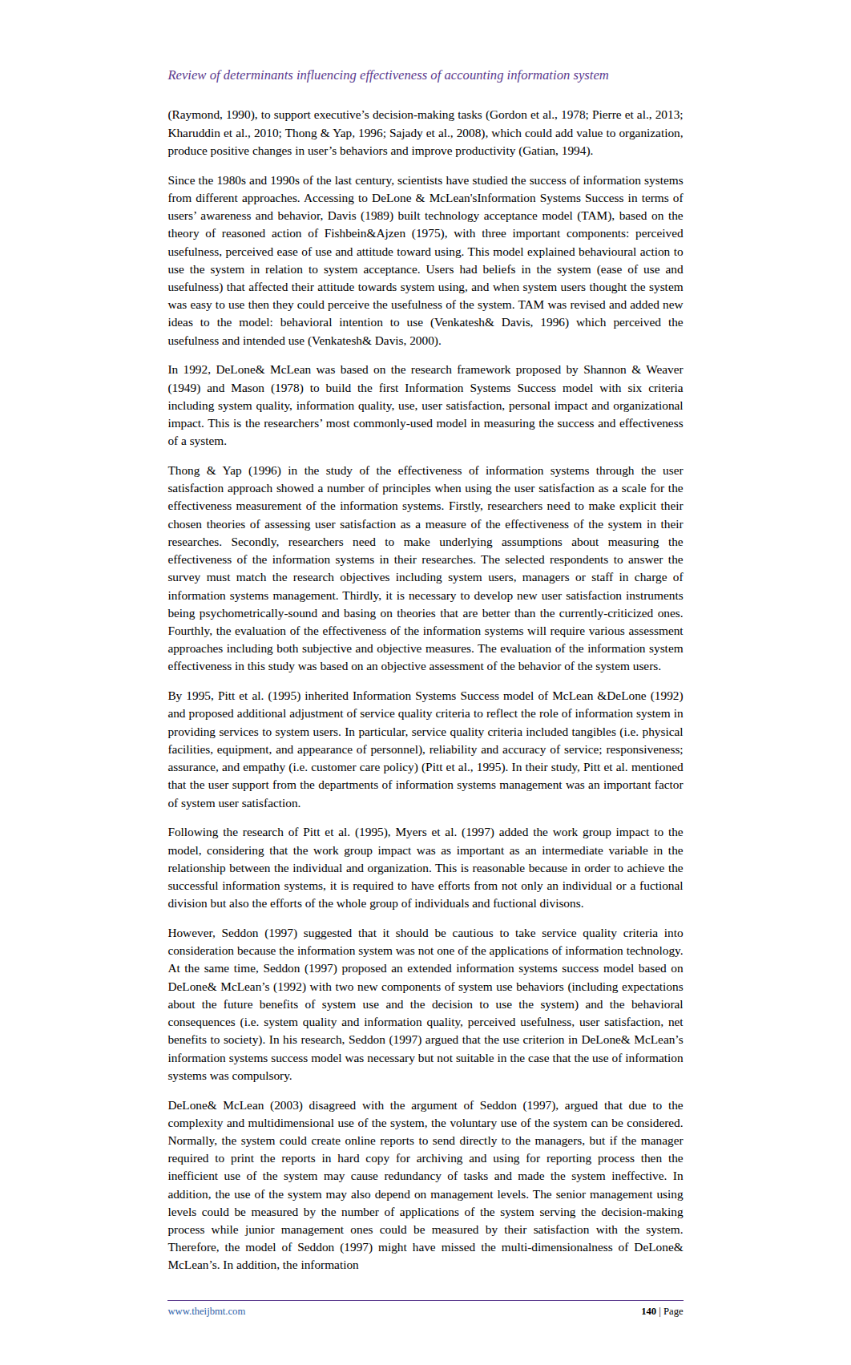Review of determinants influencing effectiveness of accounting information system
(Raymond, 1990), to support executive’s decision-making tasks (Gordon et al., 1978; Pierre et al., 2013; Kharuddin et al., 2010; Thong & Yap, 1996; Sajady et al., 2008), which could add value to organization, produce positive changes in user’s behaviors and improve productivity (Gatian, 1994).
Since the 1980s and 1990s of the last century, scientists have studied the success of information systems from different approaches. Accessing to DeLone & McLean'sInformation Systems Success in terms of users’ awareness and behavior, Davis (1989) built technology acceptance model (TAM), based on the theory of reasoned action of Fishbein&Ajzen (1975), with three important components: perceived usefulness, perceived ease of use and attitude toward using. This model explained behavioural action to use the system in relation to system acceptance. Users had beliefs in the system (ease of use and usefulness) that affected their attitude towards system using, and when system users thought the system was easy to use then they could perceive the usefulness of the system. TAM was revised and added new ideas to the model: behavioral intention to use (Venkatesh& Davis, 1996) which perceived the usefulness and intended use (Venkatesh& Davis, 2000).
In 1992, DeLone& McLean was based on the research framework proposed by Shannon & Weaver (1949) and Mason (1978) to build the first Information Systems Success model with six criteria including system quality, information quality, use, user satisfaction, personal impact and organizational impact. This is the researchers’ most commonly-used model in measuring the success and effectiveness of a system.
Thong & Yap (1996) in the study of the effectiveness of information systems through the user satisfaction approach showed a number of principles when using the user satisfaction as a scale for the effectiveness measurement of the information systems. Firstly, researchers need to make explicit their chosen theories of assessing user satisfaction as a measure of the effectiveness of the system in their researches. Secondly, researchers need to make underlying assumptions about measuring the effectiveness of the information systems in their researches. The selected respondents to answer the survey must match the research objectives including system users, managers or staff in charge of information systems management. Thirdly, it is necessary to develop new user satisfaction instruments being psychometrically-sound and basing on theories that are better than the currently-criticized ones. Fourthly, the evaluation of the effectiveness of the information systems will require various assessment approaches including both subjective and objective measures. The evaluation of the information system effectiveness in this study was based on an objective assessment of the behavior of the system users.
By 1995, Pitt et al. (1995) inherited Information Systems Success model of McLean &DeLone (1992) and proposed additional adjustment of service quality criteria to reflect the role of information system in providing services to system users. In particular, service quality criteria included tangibles (i.e. physical facilities, equipment, and appearance of personnel), reliability and accuracy of service; responsiveness; assurance, and empathy (i.e. customer care policy) (Pitt et al., 1995). In their study, Pitt et al. mentioned that the user support from the departments of information systems management was an important factor of system user satisfaction.
Following the research of Pitt et al. (1995), Myers et al. (1997) added the work group impact to the model, considering that the work group impact was as important as an intermediate variable in the relationship between the individual and organization. This is reasonable because in order to achieve the successful information systems, it is required to have efforts from not only an individual or a fuctional division but also the efforts of the whole group of individuals and fuctional divisons.
However, Seddon (1997) suggested that it should be cautious to take service quality criteria into consideration because the information system was not one of the applications of information technology. At the same time, Seddon (1997) proposed an extended information systems success model based on DeLone& McLean’s (1992) with two new components of system use behaviors (including expectations about the future benefits of system use and the decision to use the system) and the behavioral consequences (i.e. system quality and information quality, perceived usefulness, user satisfaction, net benefits to society). In his research, Seddon (1997) argued that the use criterion in DeLone& McLean’s information systems success model was necessary but not suitable in the case that the use of information systems was compulsory.
DeLone& McLean (2003) disagreed with the argument of Seddon (1997), argued that due to the complexity and multidimensional use of the system, the voluntary use of the system can be considered. Normally, the system could create online reports to send directly to the managers, but if the manager required to print the reports in hard copy for archiving and using for reporting process then the inefficient use of the system may cause redundancy of tasks and made the system ineffective. In addition, the use of the system may also depend on management levels. The senior management using levels could be measured by the number of applications of the system serving the decision-making process while junior management ones could be measured by their satisfaction with the system. Therefore, the model of Seddon (1997) might have missed the multi-dimensionalness of DeLone& McLean’s. In addition, the information
www.theijbmt.com 140 | Page